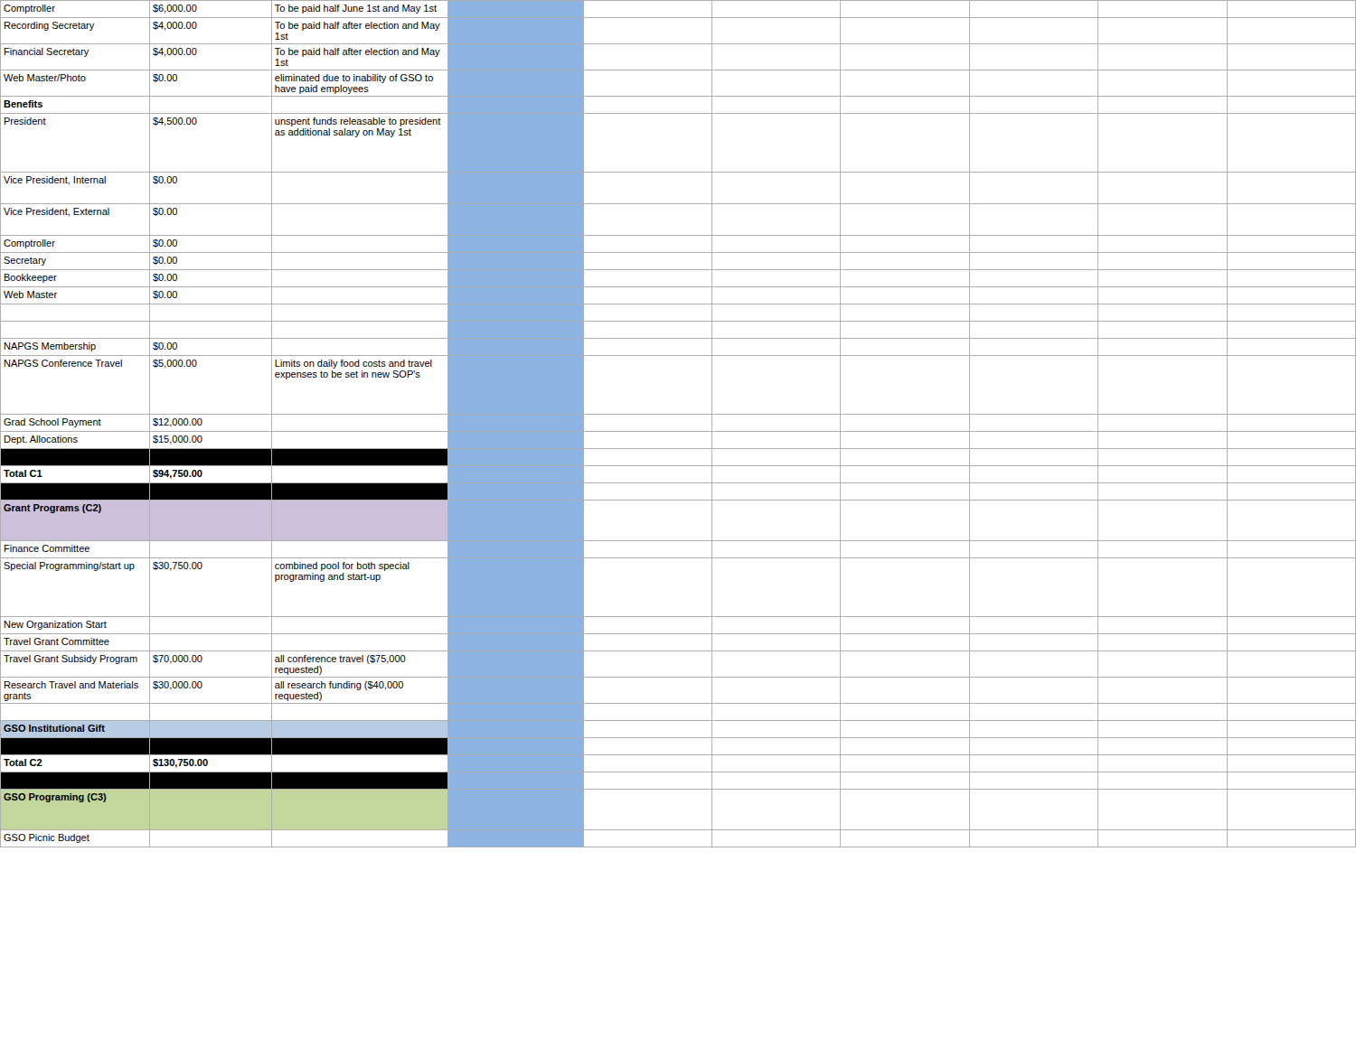| Comptroller | $6,000.00 | To be paid half June 1st and May 1st | | | | | | | |
| Recording Secretary | $4,000.00 | To be paid half after election and May 1st | | | | | | | |
| Financial Secretary | $4,000.00 | To be paid half after election and May 1st | | | | | | | |
| Web Master/Photo | $0.00 | eliminated due to inability of GSO to have paid employees | | | | | | | |
| Benefits | | | | | | | | | |
| President | $4,500.00 | unspent funds releasable to president as additional salary on May 1st | | | | | | | |
| Vice President, Internal | $0.00 | | | | | | | | |
| Vice President, External | $0.00 | | | | | | | | |
| Comptroller | $0.00 | | | | | | | | |
| Secretary | $0.00 | | | | | | | | |
| Bookkeeper | $0.00 | | | | | | | | |
| Web Master | $0.00 | | | | | | | | |
| NAPGS Membership | $0.00 | | | | | | | | |
| NAPGS Conference Travel | $5,000.00 | Limits on daily food costs and travel expenses to be set in new SOP's | | | | | | | |
| Grad School Payment | $12,000.00 | | | | | | | | |
| Dept. Allocations | $15,000.00 | | | | | | | | |
| Total C1 | $94,750.00 | | | | | | | | |
| Grant Programs (C2) | | | | | | | | | |
| Finance Committee | | | | | | | | | |
| Special Programming/start up | $30,750.00 | combined pool for both special programing and start-up | | | | | | | |
| New Organization Start | | | | | | | | | |
| Travel Grant Committee | | | | | | | | | |
| Travel Grant Subsidy Program | $70,000.00 | all conference travel ($75,000 requested) | | | | | | | |
| Research Travel and Materials grants | $30,000.00 | all research funding ($40,000 requested) | | | | | | | |
| GSO Institutional Gift | | | | | | | | | |
| Total C2 | $130,750.00 | | | | | | | | |
| GSO Programing (C3) | | | | | | | | | |
| GSO Picnic Budget | | | | | | | | | |